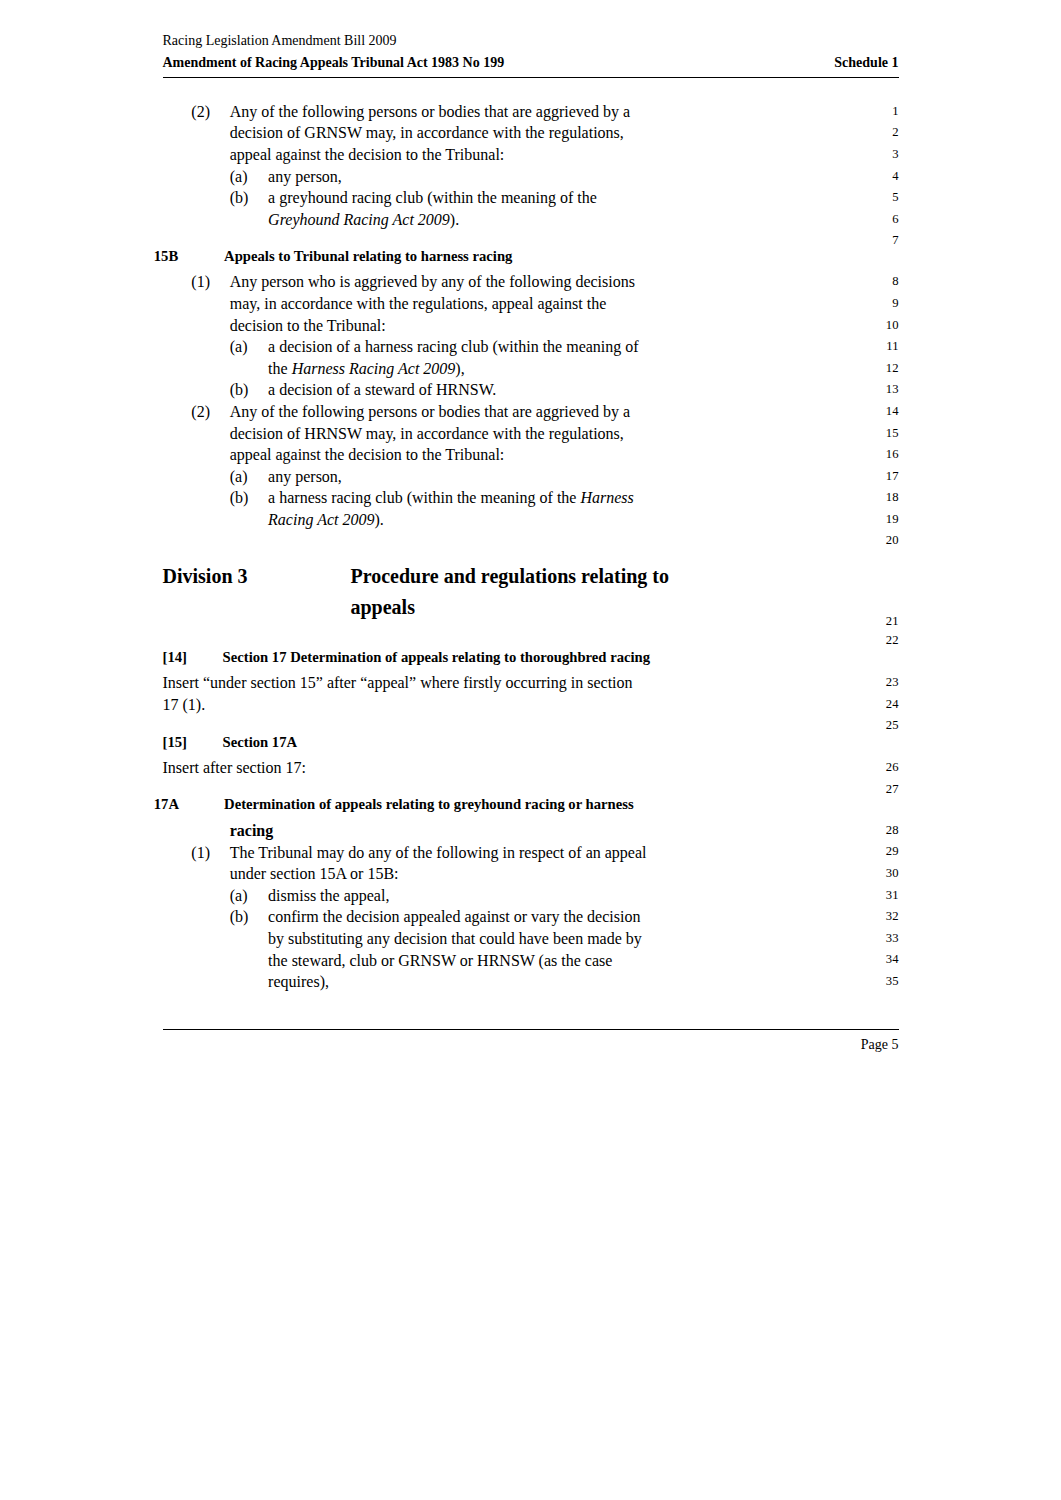Racing Legislation Amendment Bill 2009
Amendment of Racing Appeals Tribunal Act 1983 No 199 Schedule 1
(2) Any of the following persons or bodies that are aggrieved by a
1
decision of GRNSW may, in accordance with the regulations,
2
appeal against the decision to the Tribunal:
3
(a) any person,
4
(b) a greyhound racing club (within the meaning of the
5
Greyhound Racing Act 2009).
6
15BAppeals to Tribunal relating to harness racing
7
(1) Any person who is aggrieved by any of the following decisions
8
may, in accordance with the regulations, appeal against the
9
decision to the Tribunal:
10
(a) a decision of a harness racing club (within the meaning of
11
the Harness Racing Act 2009),
12
(b) a decision of a steward of HRNSW.
13
(2) Any of the following persons or bodies that are aggrieved by a
14
decision of HRNSW may, in accordance with the regulations,
15
appeal against the decision to the Tribunal:
16
(a) any person,
17
(b) a harness racing club (within the meaning of the Harness
18
Racing Act 2009).
19
Division 3 Procedure and regulations relating to
20
appeals
21
[14] Section 17 Determination of appeals relating to thoroughbred racing
22
Insert “under section 15” after “appeal” where firstly occurring in section
23
17 (1).
24
[15] Section 17A
25
Insert after section 17:
26
17ADetermination of appeals relating to greyhound racing or harness
27
racing
28
(1) The Tribunal may do any of the following in respect of an appeal
29
under section 15A or 15B:
30
(a) dismiss the appeal,
31
(b) confirm the decision appealed against or vary the decision
32
by substituting any decision that could have been made by
33
the steward, club or GRNSW or HRNSW (as the case
34
requires),
35
Page 5